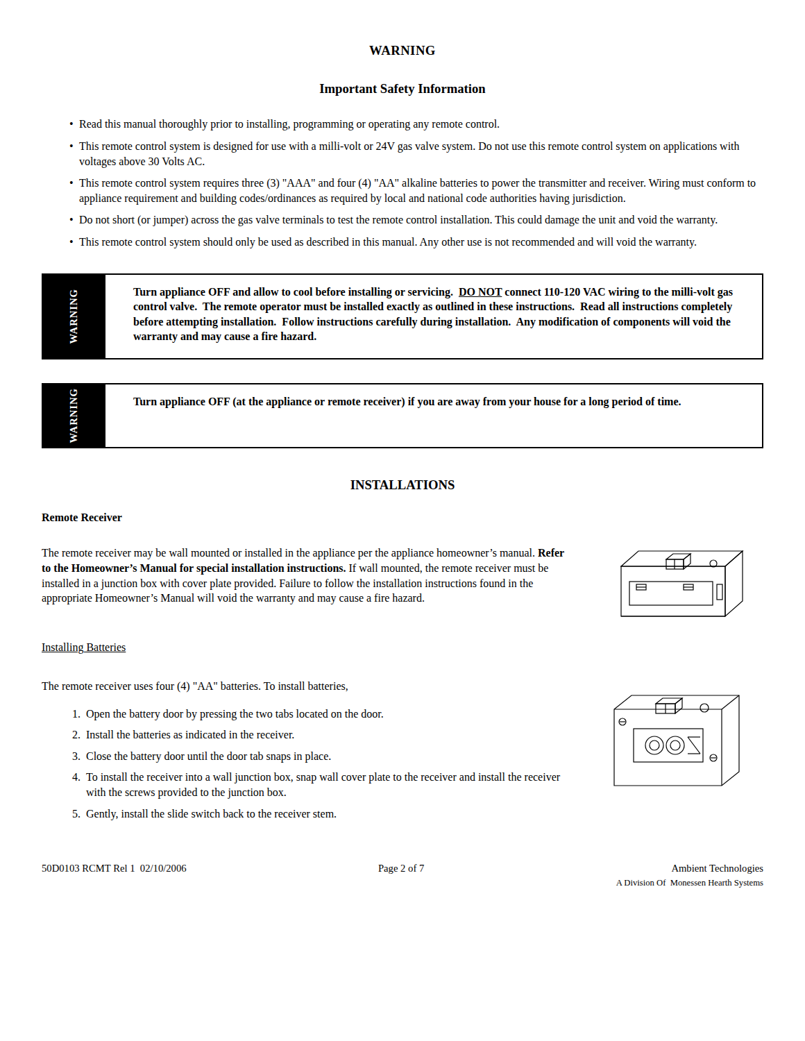WARNING
Important Safety Information
Read this manual thoroughly prior to installing, programming or operating any remote control.
This remote control system is designed for use with a milli-volt or 24V gas valve system. Do not use this remote control system on applications with voltages above 30 Volts AC.
This remote control system requires three (3) "AAA" and four (4) "AA" alkaline batteries to power the transmitter and receiver. Wiring must conform to appliance requirement and building codes/ordinances as required by local and national code authorities having jurisdiction.
Do not short (or jumper) across the gas valve terminals to test the remote control installation. This could damage the unit and void the warranty.
This remote control system should only be used as described in this manual. Any other use is not recommended and will void the warranty.
WARNING
Turn appliance OFF and allow to cool before installing or servicing. DO NOT connect 110-120 VAC wiring to the milli-volt gas control valve. The remote operator must be installed exactly as outlined in these instructions. Read all instructions completely before attempting installation. Follow instructions carefully during installation. Any modification of components will void the warranty and may cause a fire hazard.
WARNING
Turn appliance OFF (at the appliance or remote receiver) if you are away from your house for a long period of time.
INSTALLATIONS
Remote Receiver
The remote receiver may be wall mounted or installed in the appliance per the appliance homeowner’s manual. Refer to the Homeowner’s Manual for special installation instructions. If wall mounted, the remote receiver must be installed in a junction box with cover plate provided. Failure to follow the installation instructions found in the appropriate Homeowner’s Manual will void the warranty and may cause a fire hazard.
Installing Batteries
The remote receiver uses four (4) "AA" batteries. To install batteries,
Open the battery door by pressing the two tabs located on the door.
Install the batteries as indicated in the receiver.
Close the battery door until the door tab snaps in place.
To install the receiver into a wall junction box, snap wall cover plate to the receiver and install the receiver with the screws provided to the junction box.
Gently, install the slide switch back to the receiver stem.
50D0103 RCMT Rel 1 02/10/2006
Page 2 of 7
Ambient Technologies
A Division Of Monessen Hearth Systems